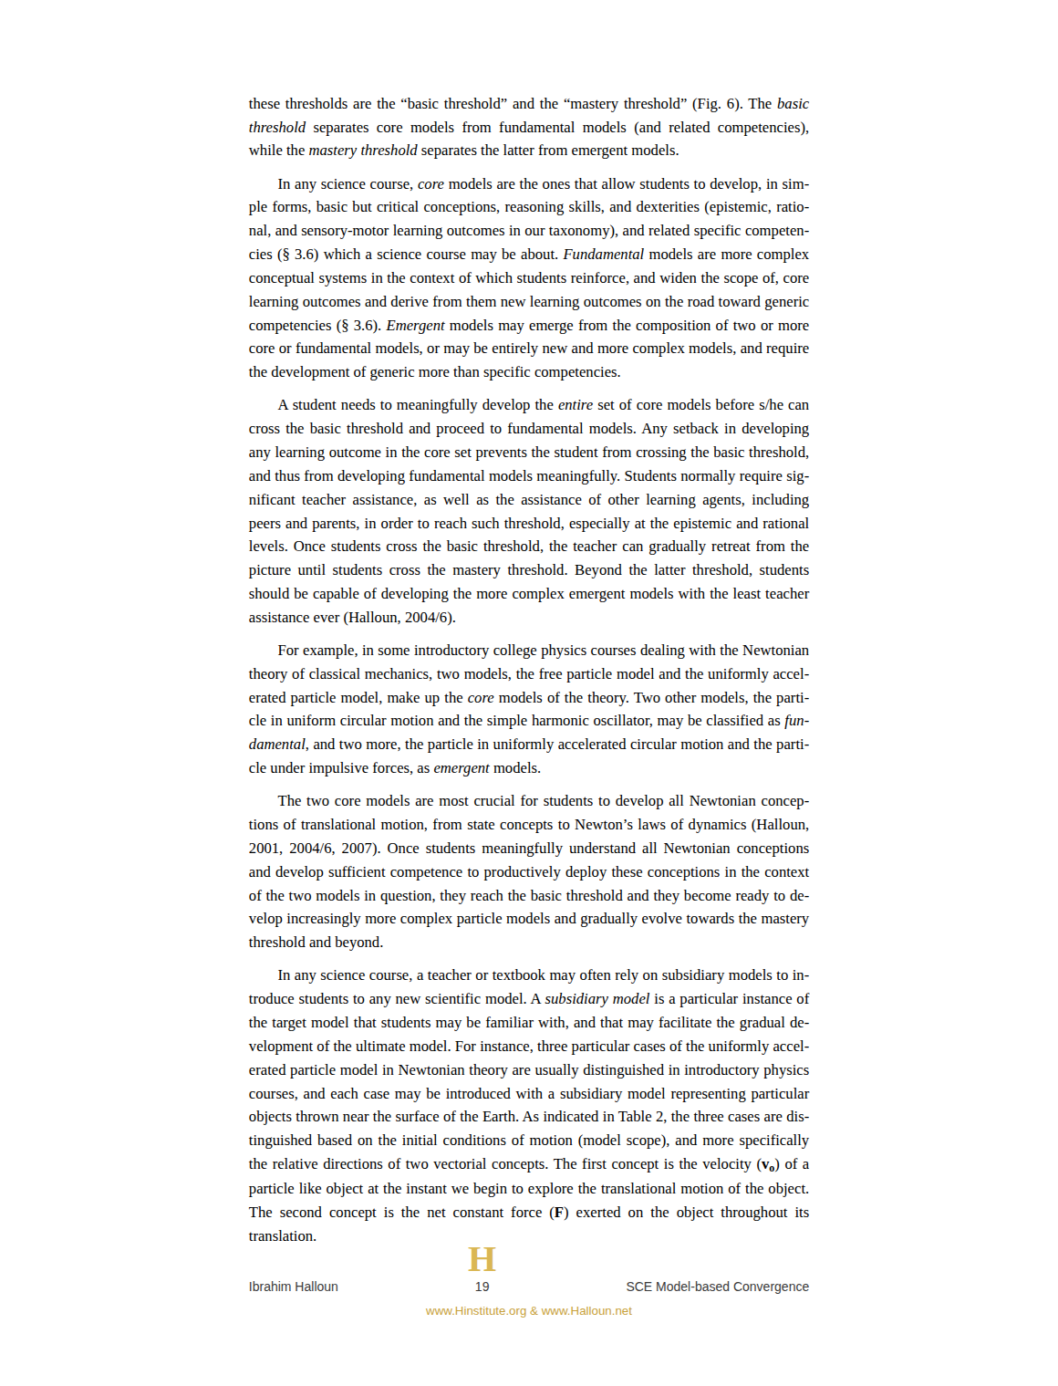these thresholds are the “basic threshold” and the “mastery threshold” (Fig. 6). The basic threshold separates core models from fundamental models (and related competencies), while the mastery threshold separates the latter from emergent models.
In any science course, core models are the ones that allow students to develop, in simple forms, basic but critical conceptions, reasoning skills, and dexterities (epistemic, rational, and sensory-motor learning outcomes in our taxonomy), and related specific competencies (§ 3.6) which a science course may be about. Fundamental models are more complex conceptual systems in the context of which students reinforce, and widen the scope of, core learning outcomes and derive from them new learning outcomes on the road toward generic competencies (§ 3.6). Emergent models may emerge from the composition of two or more core or fundamental models, or may be entirely new and more complex models, and require the development of generic more than specific competencies.
A student needs to meaningfully develop the entire set of core models before s/he can cross the basic threshold and proceed to fundamental models. Any setback in developing any learning outcome in the core set prevents the student from crossing the basic threshold, and thus from developing fundamental models meaningfully. Students normally require significant teacher assistance, as well as the assistance of other learning agents, including peers and parents, in order to reach such threshold, especially at the epistemic and rational levels. Once students cross the basic threshold, the teacher can gradually retreat from the picture until students cross the mastery threshold. Beyond the latter threshold, students should be capable of developing the more complex emergent models with the least teacher assistance ever (Halloun, 2004/6).
For example, in some introductory college physics courses dealing with the Newtonian theory of classical mechanics, two models, the free particle model and the uniformly accelerated particle model, make up the core models of the theory. Two other models, the particle in uniform circular motion and the simple harmonic oscillator, may be classified as fundamental, and two more, the particle in uniformly accelerated circular motion and the particle under impulsive forces, as emergent models.
The two core models are most crucial for students to develop all Newtonian conceptions of translational motion, from state concepts to Newton’s laws of dynamics (Halloun, 2001, 2004/6, 2007). Once students meaningfully understand all Newtonian conceptions and develop sufficient competence to productively deploy these conceptions in the context of the two models in question, they reach the basic threshold and they become ready to develop increasingly more complex particle models and gradually evolve towards the mastery threshold and beyond.
In any science course, a teacher or textbook may often rely on subsidiary models to introduce students to any new scientific model. A subsidiary model is a particular instance of the target model that students may be familiar with, and that may facilitate the gradual development of the ultimate model. For instance, three particular cases of the uniformly accelerated particle model in Newtonian theory are usually distinguished in introductory physics courses, and each case may be introduced with a subsidiary model representing particular objects thrown near the surface of the Earth. As indicated in Table 2, the three cases are distinguished based on the initial conditions of motion (model scope), and more specifically the relative directions of two vectorial concepts. The first concept is the velocity (vo) of a particle like object at the instant we begin to explore the translational motion of the object. The second concept is the net constant force (F) exerted on the object throughout its translation.
Ibrahim Halloun
H 19
SCE Model-based Convergence
www.Hinstitute.org & www.Halloun.net